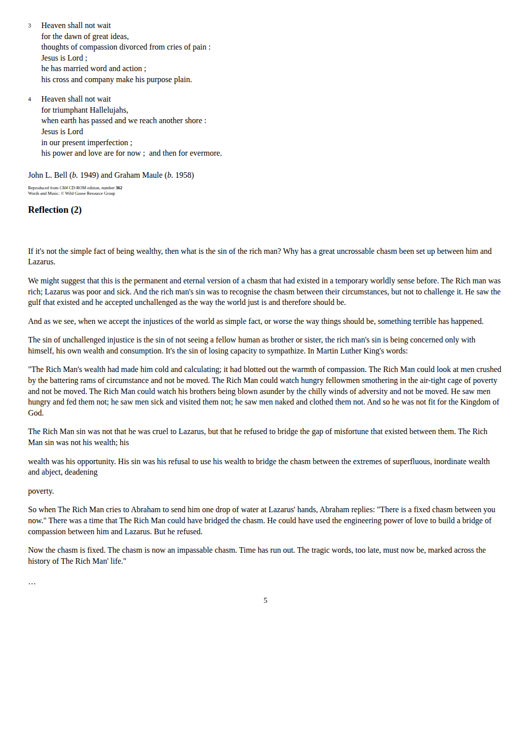3
Heaven shall not wait
for the dawn of great ideas,
thoughts of compassion divorced from cries of pain :
Jesus is Lord ;
he has married word and action ;
his cross and company make his purpose plain.
4
Heaven shall not wait
for triumphant Hallelujahs,
when earth has passed and we reach another shore :
Jesus is Lord
in our present imperfection ;
his power and love are for now ; and then for evermore.
John L. Bell (b. 1949) and Graham Maule (b. 1958)
Reproduced from CH4 CD-ROM edition, number 362
Words and Music: © Wild Goose Resource Group
Reflection (2)
If it's not the simple fact of being wealthy, then what is the sin of the rich man? Why has a great uncrossable chasm been set up between him and Lazarus.
We might suggest that this is the permanent and eternal version of a chasm that had existed in a temporary worldly sense before. The Rich man was rich; Lazarus was poor and sick. And the rich man's sin was to recognise the chasm between their circumstances, but not to challenge it. He saw the gulf that existed and he accepted unchallenged as the way the world just is and therefore should be.
And as we see, when we accept the injustices of the world as simple fact, or worse the way things should be, something terrible has happened.
The sin of unchallenged injustice is the sin of not seeing a fellow human as brother or sister, the rich man's sin is being concerned only with himself, his own wealth and consumption. It's the sin of losing capacity to sympathize. In Martin Luther King's words:
"The Rich Man's wealth had made him cold and calculating; it had blotted out the warmth of compassion. The Rich Man could look at men crushed by the battering rams of circumstance and not be moved. The Rich Man could watch hungry fellowmen smothering in the air-tight cage of poverty and not be moved. The Rich Man could watch his brothers being blown asunder by the chilly winds of adversity and not be moved. He saw men hungry and fed them not; he saw men sick and visited them not; he saw men naked and clothed them not. And so he was not fit for the Kingdom of God.
The Rich Man sin was not that he was cruel to Lazarus, but that he refused to bridge the gap of misfortune that existed between them. The Rich Man sin was not his wealth; his
wealth was his opportunity. His sin was his refusal to use his wealth to bridge the chasm between the extremes of superfluous, inordinate wealth and abject, deadening
poverty.
So when The Rich Man cries to Abraham to send him one drop of water at Lazarus' hands, Abraham replies: "There is a fixed chasm between you now." There was a time that The Rich Man could have bridged the chasm. He could have used the engineering power of love to build a bridge of compassion between him and Lazarus. But he refused.
Now the chasm is fixed. The chasm is now an impassable chasm. Time has run out. The tragic words, too late, must now be, marked across the history of The Rich Man' life."
…
5